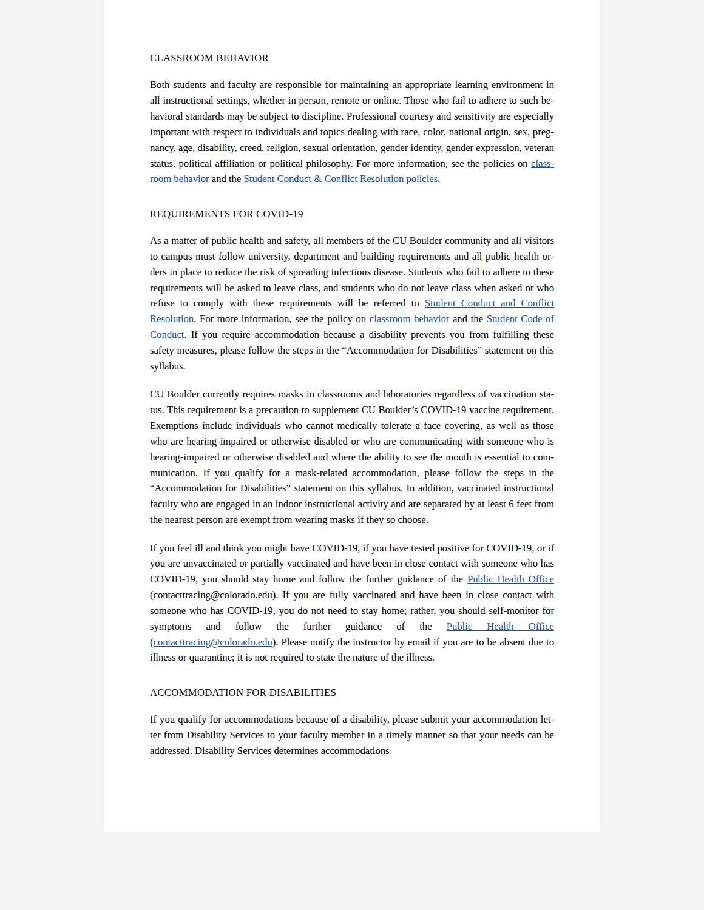CLASSROOM BEHAVIOR
Both students and faculty are responsible for maintaining an appropriate learning environment in all instructional settings, whether in person, remote or online. Those who fail to adhere to such behavioral standards may be subject to discipline. Professional courtesy and sensitivity are especially important with respect to individuals and topics dealing with race, color, national origin, sex, pregnancy, age, disability, creed, religion, sexual orientation, gender identity, gender expression, veteran status, political affiliation or political philosophy. For more information, see the policies on classroom behavior and the Student Conduct & Conflict Resolution policies.
REQUIREMENTS FOR COVID-19
As a matter of public health and safety, all members of the CU Boulder community and all visitors to campus must follow university, department and building requirements and all public health orders in place to reduce the risk of spreading infectious disease. Students who fail to adhere to these requirements will be asked to leave class, and students who do not leave class when asked or who refuse to comply with these requirements will be referred to Student Conduct and Conflict Resolution. For more information, see the policy on classroom behavior and the Student Code of Conduct. If you require accommodation because a disability prevents you from fulfilling these safety measures, please follow the steps in the “Accommodation for Disabilities” statement on this syllabus.
CU Boulder currently requires masks in classrooms and laboratories regardless of vaccination status. This requirement is a precaution to supplement CU Boulder’s COVID-19 vaccine requirement. Exemptions include individuals who cannot medically tolerate a face covering, as well as those who are hearing-impaired or otherwise disabled or who are communicating with someone who is hearing-impaired or otherwise disabled and where the ability to see the mouth is essential to communication. If you qualify for a mask-related accommodation, please follow the steps in the “Accommodation for Disabilities” statement on this syllabus. In addition, vaccinated instructional faculty who are engaged in an indoor instructional activity and are separated by at least 6 feet from the nearest person are exempt from wearing masks if they so choose.
If you feel ill and think you might have COVID-19, if you have tested positive for COVID-19, or if you are unvaccinated or partially vaccinated and have been in close contact with someone who has COVID-19, you should stay home and follow the further guidance of the Public Health Office (contacttracing@colorado.edu). If you are fully vaccinated and have been in close contact with someone who has COVID-19, you do not need to stay home; rather, you should self-monitor for symptoms and follow the further guidance of the Public Health Office (contacttracing@colorado.edu). Please notify the instructor by email if you are to be absent due to illness or quarantine; it is not required to state the nature of the illness.
ACCOMMODATION FOR DISABILITIES
If you qualify for accommodations because of a disability, please submit your accommodation letter from Disability Services to your faculty member in a timely manner so that your needs can be addressed. Disability Services determines accommodations